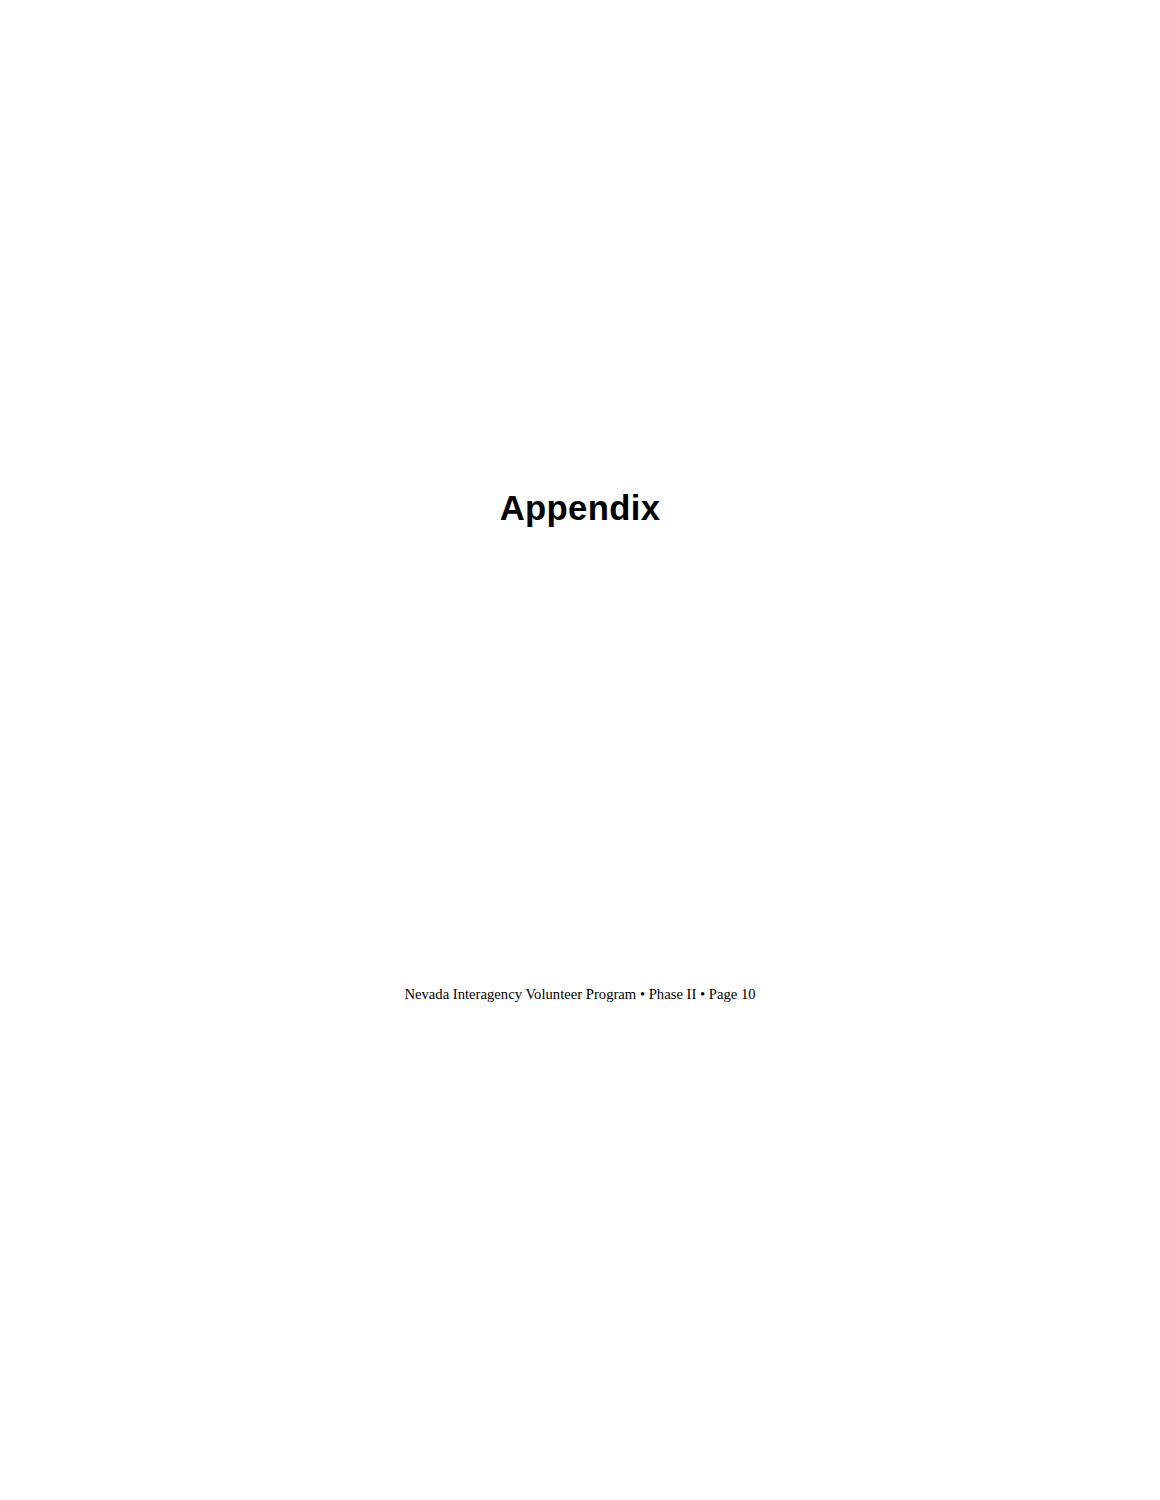Appendix
Nevada Interagency Volunteer Program • Phase II • Page 10